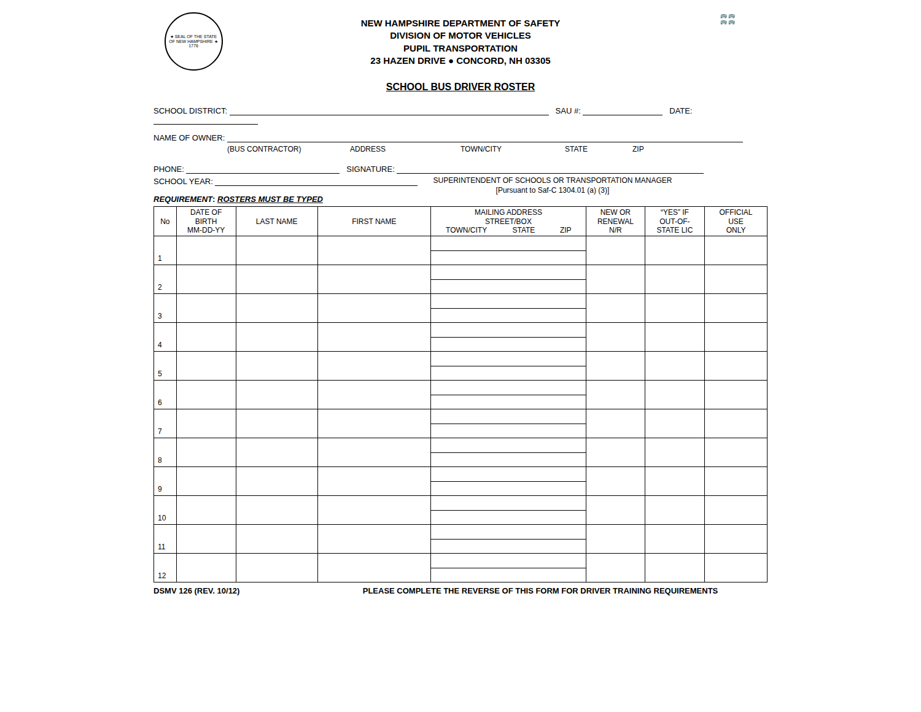★ SEAL OF THE STATE OF NEW HAMPSHIRE ★
1776
NEW HAMPSHIRE DEPARTMENT OF SAFETY
DIVISION OF MOTOR VEHICLES
PUPIL TRANSPORTATION
23 HAZEN DRIVE ● CONCORD, NH 03305
🚌 🚌
🚌 🚌
SCHOOL BUS DRIVER ROSTER
SCHOOL DISTRICT: SAU #: DATE:
NAME OF OWNER:
(BUS CONTRACTOR) ADDRESS TOWN/CITY STATE ZIP
PHONE: SIGNATURE:
SUPERINTENDENT OF SCHOOLS OR TRANSPORTATION MANAGER
[Pursuant to Saf-C 1304.01 (a) (3)]
SCHOOL YEAR:
REQUIREMENT: ROSTERS MUST BE TYPED
| No | DATE OF BIRTH MM-DD-YY | LAST NAME | FIRST NAME | MAILING ADDRESS STREET/BOX TOWN/CITY STATE ZIP | NEW OR RENEWAL N/R | “YES” IF OUT-OF- STATE LIC | OFFICIAL USE ONLY |
| --- | --- | --- | --- | --- | --- | --- | --- |
| 1 | | | | | | | |
| 2 | | | | | | | |
| 3 | | | | | | | |
| 4 | | | | | | | |
| 5 | | | | | | | |
| 6 | | | | | | | |
| 7 | | | | | | | |
| 8 | | | | | | | |
| 9 | | | | | | | |
| 10 | | | | | | | |
| 11 | | | | | | | |
| 12 | | | | | | | |
DSMV 126 (REV. 10/12)
PLEASE COMPLETE THE REVERSE OF THIS FORM FOR DRIVER TRAINING REQUIREMENTS